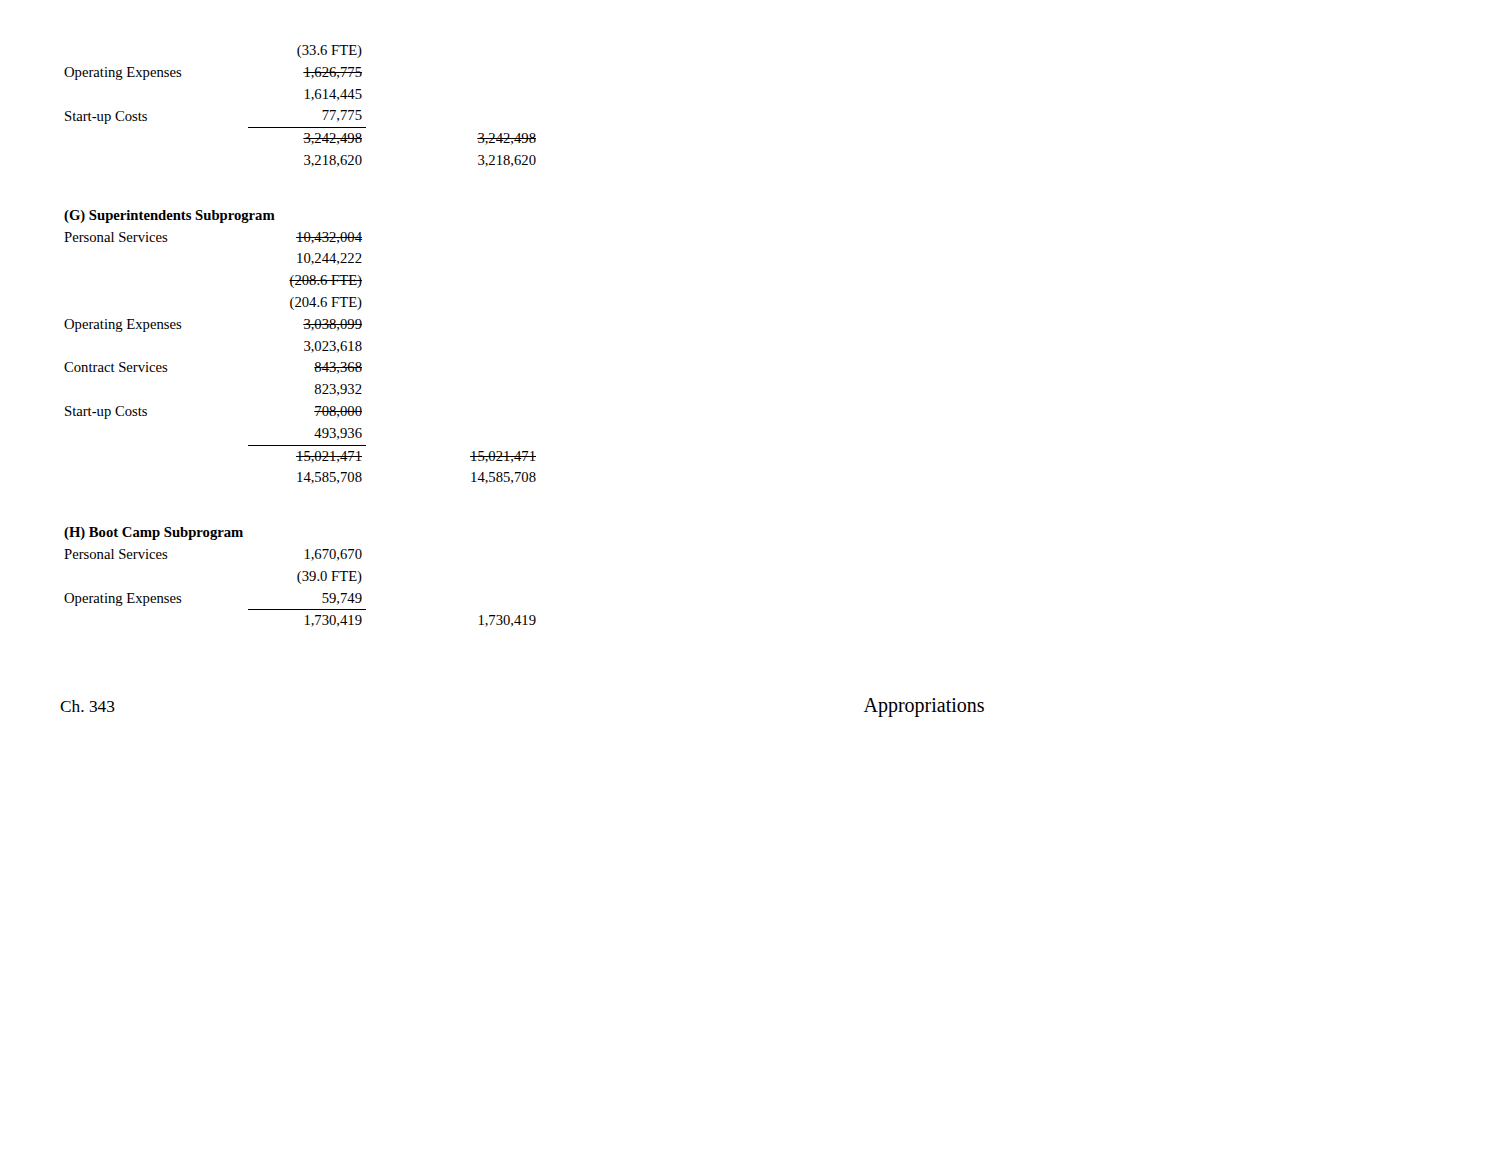| | (33.6 FTE) | | |
| Operating Expenses | 1,626,775 | | |
| | 1,614,445 | | |
| Start-up Costs | 77,775 | | |
| | 3,242,498 | 3,242,498 | |
| | 3,218,620 | 3,218,620 | |
| (G) Superintendents Subprogram |
| Personal Services | 10,432,004 | | |
| | 10,244,222 | | |
| | (208.6 FTE) | | |
| | (204.6 FTE) | | |
| Operating Expenses | 3,038,099 | | |
| | 3,023,618 | | |
| Contract Services | 843,368 | | |
| | 823,932 | | |
| Start-up Costs | 708,000 | | |
| | 493,936 | | |
| | 15,021,471 | 15,021,471 | |
| | 14,585,708 | 14,585,708 | |
| (H) Boot Camp Subprogram |
| Personal Services | 1,670,670 | | |
| | (39.0 FTE) | | |
| Operating Expenses | 59,749 | | |
| | 1,730,419 | 1,730,419 | |
Ch. 343 Appropriations